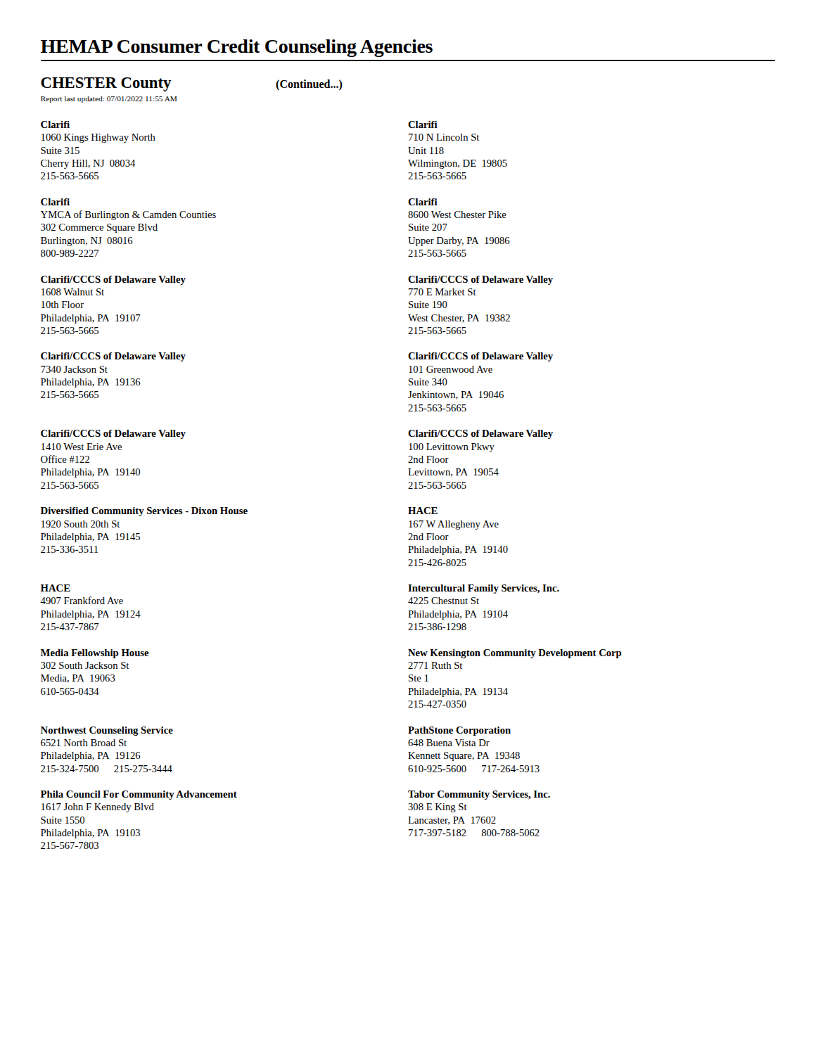HEMAP Consumer Credit Counseling Agencies
CHESTER County
(Continued...)
Report last updated: 07/01/2022 11:55 AM
| Clarifi 1060 Kings Highway North Suite 315 Cherry Hill, NJ 08034 215-563-5665 | Clarifi 710 N Lincoln St Unit 118 Wilmington, DE 19805 215-563-5665 |
| Clarifi YMCA of Burlington & Camden Counties 302 Commerce Square Blvd Burlington, NJ 08016 800-989-2227 | Clarifi 8600 West Chester Pike Suite 207 Upper Darby, PA 19086 215-563-5665 |
| Clarifi/CCCS of Delaware Valley 1608 Walnut St 10th Floor Philadelphia, PA 19107 215-563-5665 | Clarifi/CCCS of Delaware Valley 770 E Market St Suite 190 West Chester, PA 19382 215-563-5665 |
| Clarifi/CCCS of Delaware Valley 7340 Jackson St Philadelphia, PA 19136 215-563-5665 | Clarifi/CCCS of Delaware Valley 101 Greenwood Ave Suite 340 Jenkintown, PA 19046 215-563-5665 |
| Clarifi/CCCS of Delaware Valley 1410 West Erie Ave Office #122 Philadelphia, PA 19140 215-563-5665 | Clarifi/CCCS of Delaware Valley 100 Levittown Pkwy 2nd Floor Levittown, PA 19054 215-563-5665 |
| Diversified Community Services - Dixon House 1920 South 20th St Philadelphia, PA 19145 215-336-3511 | HACE 167 W Allegheny Ave 2nd Floor Philadelphia, PA 19140 215-426-8025 |
| HACE 4907 Frankford Ave Philadelphia, PA 19124 215-437-7867 | Intercultural Family Services, Inc. 4225 Chestnut St Philadelphia, PA 19104 215-386-1298 |
| Media Fellowship House 302 South Jackson St Media, PA 19063 610-565-0434 | New Kensington Community Development Corp 2771 Ruth St Ste 1 Philadelphia, PA 19134 215-427-0350 |
| Northwest Counseling Service 6521 North Broad St Philadelphia, PA 19126 215-324-7500 215-275-3444 | PathStone Corporation 648 Buena Vista Dr Kennett Square, PA 19348 610-925-5600 717-264-5913 |
| Phila Council For Community Advancement 1617 John F Kennedy Blvd Suite 1550 Philadelphia, PA 19103 215-567-7803 | Tabor Community Services, Inc. 308 E King St Lancaster, PA 17602 717-397-5182 800-788-5062 |